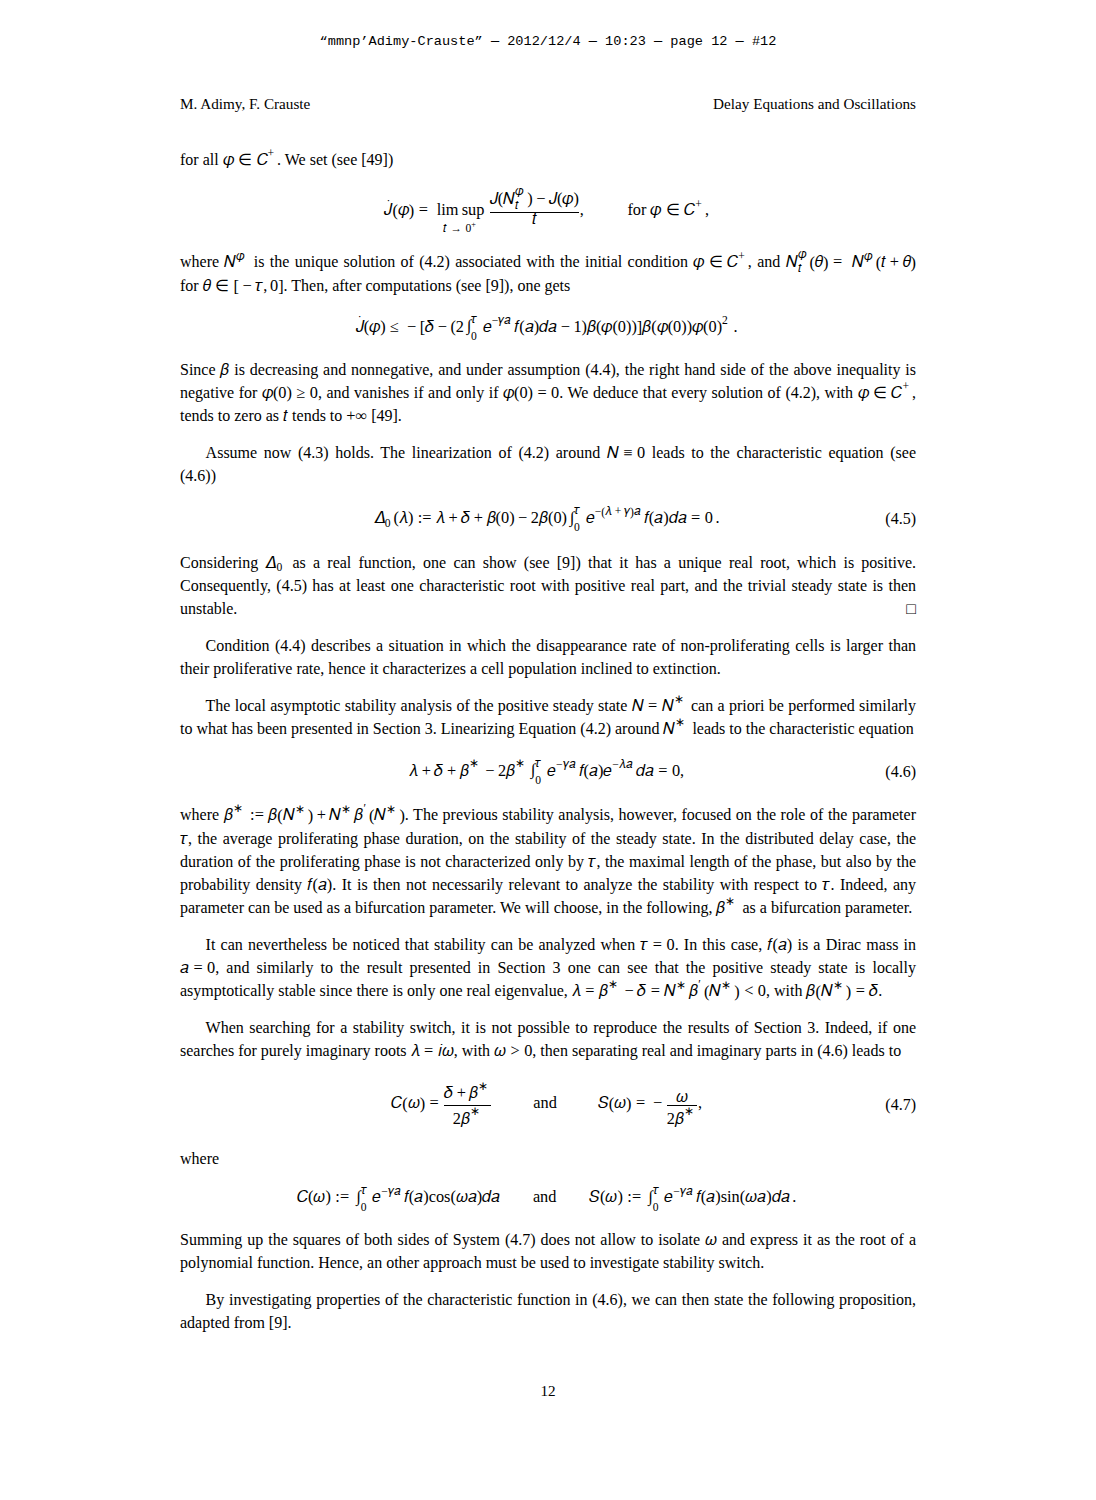“mmnp’Adimy-Crauste” — 2012/12/4 — 10:23 — page 12 — #12
M. Adimy, F. Crauste Delay Equations and Oscillations
for all φ∈C+. We set (see [49])
J˙ (φ) = lim supt→0+ J(Ntφ)−J(φ) t , for φ∈C+,
where Nφ is the unique solution of (4.2) associated with the initial condition φ∈C+, and Ntφ(θ)= Nφ(t+θ) for θ∈[−τ,0]. Then, after computations (see [9]), one gets
J˙(φ) ≤ − [ δ− ( 2 ∫0τ e−γa f(a)da −1 ) β(φ(0)) ] β(φ(0)) φ(0)2 .
Since β is decreasing and nonnegative, and under assumption (4.4), the right hand side of the above inequality is negative for φ(0)≥0, and vanishes if and only if φ(0)=0. We deduce that every solution of (4.2), with φ∈C+, tends to zero as t tends to +∞ [49].
Assume now (4.3) holds. The linearization of (4.2) around N≡0 leads to the characteristic equation (see (4.6))
Δ0(λ) := λ+δ+β(0) −2β(0) ∫0τ e−(λ+γ)a f(a)da =0.
(4.5)
Considering Δ0 as a real function, one can show (see [9]) that it has a unique real root, which is positive. Consequently, (4.5) has at least one characteristic root with positive real part, and the trivial steady state is then unstable. □
Condition (4.4) describes a situation in which the disappearance rate of non-proliferating cells is larger than their proliferative rate, hence it characterizes a cell population inclined to extinction.
The local asymptotic stability analysis of the positive steady state N=N∗ can a priori be performed similarly to what has been presented in Section 3. Linearizing Equation (4.2) around N∗ leads to the characteristic equation
λ+δ+β∗ −2β∗ ∫0τ e−γa f(a) e−λa da =0,
(4.6)
where β∗:=β(N∗)+N∗β′(N∗). The previous stability analysis, however, focused on the role of the parameter τ, the average proliferating phase duration, on the stability of the steady state. In the distributed delay case, the duration of the proliferating phase is not characterized only by τ, the maximal length of the phase, but also by the probability density f(a). It is then not necessarily relevant to analyze the stability with respect to τ. Indeed, any parameter can be used as a bifurcation parameter. We will choose, in the following, β∗ as a bifurcation parameter.
It can nevertheless be noticed that stability can be analyzed when τ=0. In this case, f(a) is a Dirac mass in a=0, and similarly to the result presented in Section 3 one can see that the positive steady state is locally asymptotically stable since there is only one real eigenvalue, λ=β∗−δ=N∗β′(N∗)<0, with β(N∗)=δ.
When searching for a stability switch, it is not possible to reproduce the results of Section 3. Indeed, if one searches for purely imaginary roots λ=iω, with ω>0, then separating real and imaginary parts in (4.6) leads to
C(ω)= δ+β∗2β∗ and S(ω)= − ω2β∗ ,
(4.7)
where
C(ω):= ∫0τ e−γa f(a) cos(ωa)da and S(ω):= ∫0τ e−γa f(a) sin(ωa)da .
Summing up the squares of both sides of System (4.7) does not allow to isolate ω and express it as the root of a polynomial function. Hence, an other approach must be used to investigate stability switch.
By investigating properties of the characteristic function in (4.6), we can then state the following proposition, adapted from [9].
12